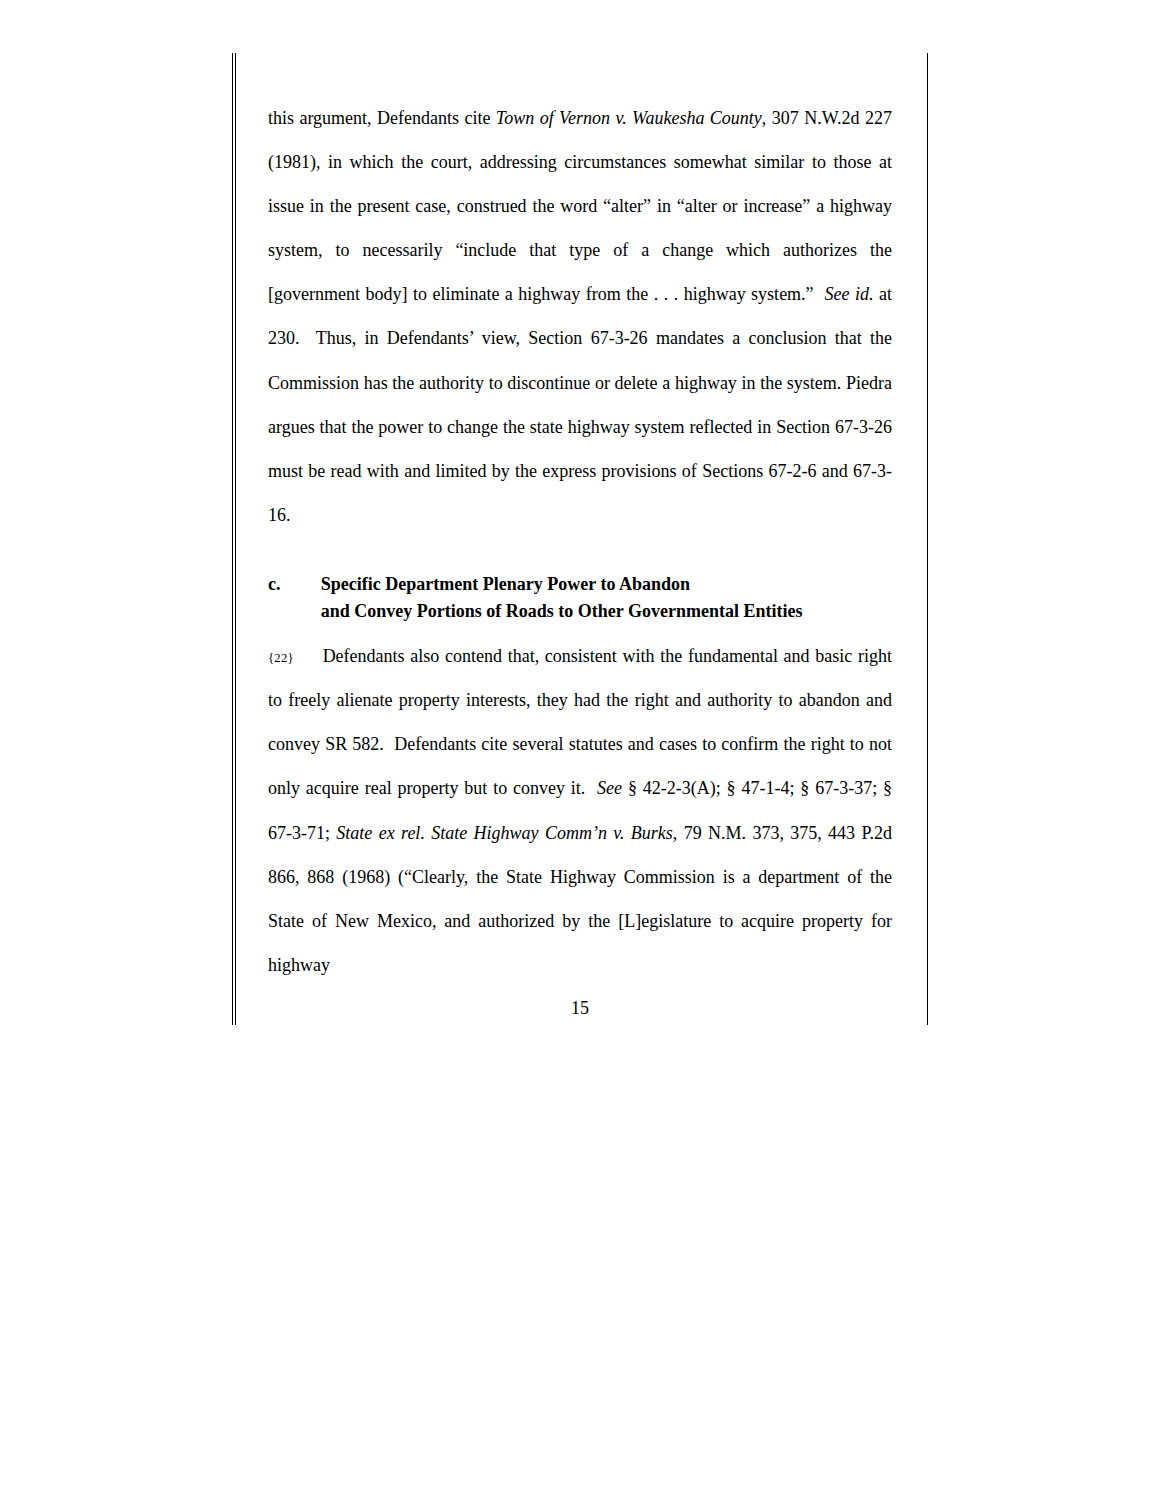this argument, Defendants cite Town of Vernon v. Waukesha County, 307 N.W.2d 227 (1981), in which the court, addressing circumstances somewhat similar to those at issue in the present case, construed the word “alter” in “alter or increase” a highway system, to necessarily “include that type of a change which authorizes the [government body] to eliminate a highway from the . . . highway system.” See id. at 230. Thus, in Defendants’ view, Section 67-3-26 mandates a conclusion that the Commission has the authority to discontinue or delete a highway in the system. Piedra argues that the power to change the state highway system reflected in Section 67-3-26 must be read with and limited by the express provisions of Sections 67-2-6 and 67-3-16.
c. Specific Department Plenary Power to Abandon
and Convey Portions of Roads to Other Governmental Entities
{22} Defendants also contend that, consistent with the fundamental and basic right to freely alienate property interests, they had the right and authority to abandon and convey SR 582. Defendants cite several statutes and cases to confirm the right to not only acquire real property but to convey it. See § 42-2-3(A); § 47-1-4; § 67-3-37; § 67-3-71; State ex rel. State Highway Comm’n v. Burks, 79 N.M. 373, 375, 443 P.2d 866, 868 (1968) (“Clearly, the State Highway Commission is a department of the State of New Mexico, and authorized by the [L]egislature to acquire property for highway
15